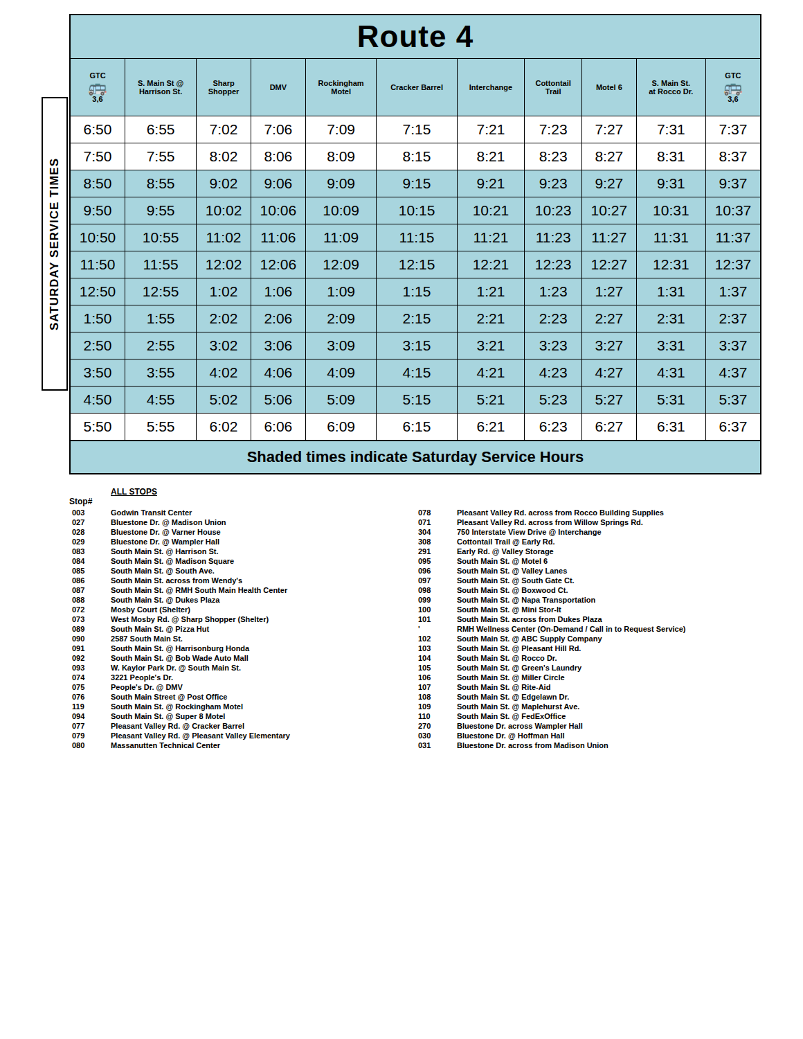SATURDAY SERVICE TIMES
| Route 4 |
| GTC 🚌 3,6 | S. Main St @ Harrison St. | Sharp Shopper | DMV | Rockingham Motel | Cracker Barrel | Interchange | Cottontail Trail | Motel 6 | S. Main St. at Rocco Dr. | GTC 🚌 3,6 |
| 6:50 | 6:55 | 7:02 | 7:06 | 7:09 | 7:15 | 7:21 | 7:23 | 7:27 | 7:31 | 7:37 |
| 7:50 | 7:55 | 8:02 | 8:06 | 8:09 | 8:15 | 8:21 | 8:23 | 8:27 | 8:31 | 8:37 |
| 8:50 | 8:55 | 9:02 | 9:06 | 9:09 | 9:15 | 9:21 | 9:23 | 9:27 | 9:31 | 9:37 |
| 9:50 | 9:55 | 10:02 | 10:06 | 10:09 | 10:15 | 10:21 | 10:23 | 10:27 | 10:31 | 10:37 |
| 10:50 | 10:55 | 11:02 | 11:06 | 11:09 | 11:15 | 11:21 | 11:23 | 11:27 | 11:31 | 11:37 |
| 11:50 | 11:55 | 12:02 | 12:06 | 12:09 | 12:15 | 12:21 | 12:23 | 12:27 | 12:31 | 12:37 |
| 12:50 | 12:55 | 1:02 | 1:06 | 1:09 | 1:15 | 1:21 | 1:23 | 1:27 | 1:31 | 1:37 |
| 1:50 | 1:55 | 2:02 | 2:06 | 2:09 | 2:15 | 2:21 | 2:23 | 2:27 | 2:31 | 2:37 |
| 2:50 | 2:55 | 3:02 | 3:06 | 3:09 | 3:15 | 3:21 | 3:23 | 3:27 | 3:31 | 3:37 |
| 3:50 | 3:55 | 4:02 | 4:06 | 4:09 | 4:15 | 4:21 | 4:23 | 4:27 | 4:31 | 4:37 |
| 4:50 | 4:55 | 5:02 | 5:06 | 5:09 | 5:15 | 5:21 | 5:23 | 5:27 | 5:31 | 5:37 |
| 5:50 | 5:55 | 6:02 | 6:06 | 6:09 | 6:15 | 6:21 | 6:23 | 6:27 | 6:31 | 6:37 |
Shaded times indicate Saturday Service Hours
ALL STOPS
Stop#
| 003 | Godwin Transit Center | 078 | Pleasant Valley Rd. across from Rocco Building Supplies |
| 027 | Bluestone Dr. @ Madison Union | 071 | Pleasant Valley Rd. across from Willow Springs Rd. |
| 028 | Bluestone Dr. @ Varner House | 304 | 750 Interstate View Drive @ Interchange |
| 029 | Bluestone Dr. @ Wampler Hall | 308 | Cottontail Trail @ Early Rd. |
| 083 | South Main St. @ Harrison St. | 291 | Early Rd. @ Valley Storage |
| 084 | South Main St. @ Madison Square | 095 | South Main St. @ Motel 6 |
| 085 | South Main St. @ South Ave. | 096 | South Main St. @ Valley Lanes |
| 086 | South Main St. across from Wendy's | 097 | South Main St. @ South Gate Ct. |
| 087 | South Main St. @ RMH South Main Health Center | 098 | South Main St. @ Boxwood Ct. |
| 088 | South Main St. @ Dukes Plaza | 099 | South Main St. @ Napa Transportation |
| 072 | Mosby Court (Shelter) | 100 | South Main St. @ Mini Stor-It |
| 073 | West Mosby Rd. @ Sharp Shopper (Shelter) | 101 | South Main St. across from Dukes Plaza |
| 089 | South Main St. @ Pizza Hut | ' | RMH Wellness Center (On-Demand / Call in to Request Service) |
| 090 | 2587 South Main St. | 102 | South Main St. @ ABC Supply Company |
| 091 | South Main St. @ Harrisonburg Honda | 103 | South Main St. @ Pleasant Hill Rd. |
| 092 | South Main St. @ Bob Wade Auto Mall | 104 | South Main St. @ Rocco Dr. |
| 093 | W. Kaylor Park Dr. @ South Main St. | 105 | South Main St. @ Green's Laundry |
| 074 | 3221 People's Dr. | 106 | South Main St. @ Miller Circle |
| 075 | People's Dr. @ DMV | 107 | South Main St. @ Rite-Aid |
| 076 | South Main Street @ Post Office | 108 | South Main St. @ Edgelawn Dr. |
| 119 | South Main St. @ Rockingham Motel | 109 | South Main St. @ Maplehurst Ave. |
| 094 | South Main St. @ Super 8 Motel | 110 | South Main St. @ FedExOffice |
| 077 | Pleasant Valley Rd. @ Cracker Barrel | 270 | Bluestone Dr. across Wampler Hall |
| 079 | Pleasant Valley Rd. @ Pleasant Valley Elementary | 030 | Bluestone Dr. @ Hoffman Hall |
| 080 | Massanutten Technical Center | 031 | Bluestone Dr. across from Madison Union |